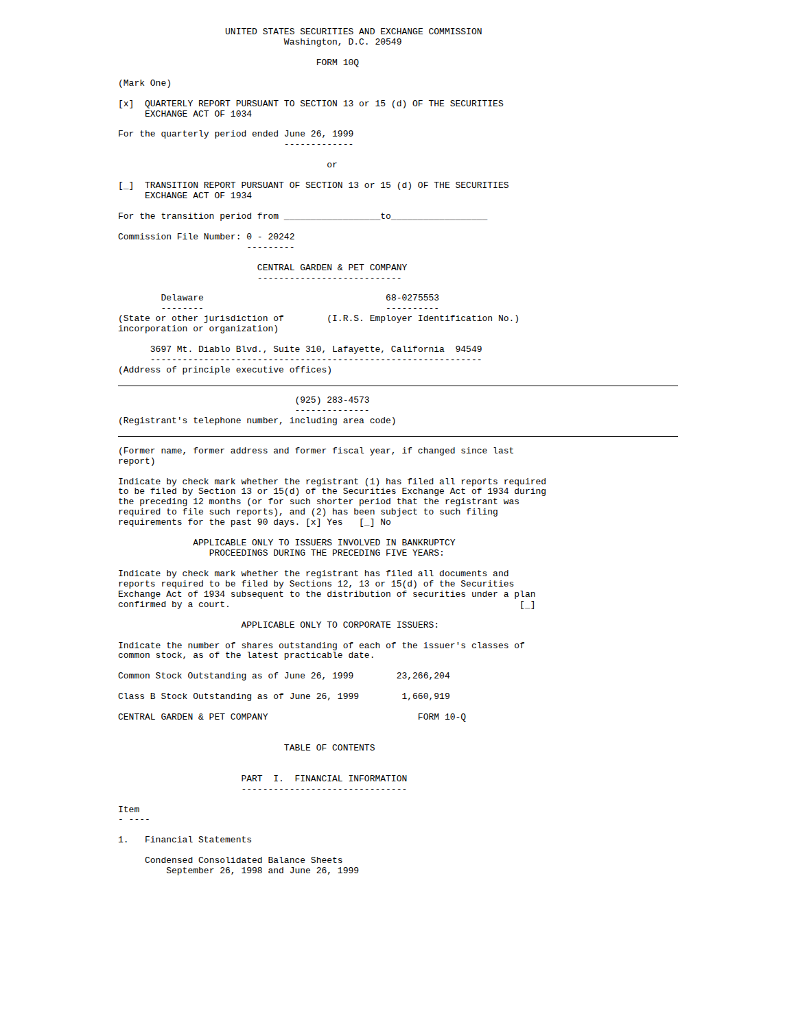UNITED STATES SECURITIES AND EXCHANGE COMMISSION
                               Washington, D.C. 20549

                                     FORM 10Q

(Mark One)

[x]  QUARTERLY REPORT PURSUANT TO SECTION 13 or 15 (d) OF THE SECURITIES
     EXCHANGE ACT OF 1034

For the quarterly period ended June 26, 1999
                               -------------

                                       or

[_]  TRANSITION REPORT PURSUANT OF SECTION 13 or 15 (d) OF THE SECURITIES
     EXCHANGE ACT OF 1934

For the transition period from __________________to__________________

Commission File Number: 0 - 20242
                        ---------

                          CENTRAL GARDEN & PET COMPANY
                          ---------------------------

        Delaware                                  68-0275553
        --------                                  ----------
(State or other jurisdiction of        (I.R.S. Employer Identification No.)
incorporation or organization)

      3697 Mt. Diablo Blvd., Suite 310, Lafayette, California  94549
      --------------------------------------------------------------
(Address of principle executive offices)
                                 (925) 283-4573
                                 --------------
(Registrant's telephone number, including area code)
(Former name, former address and former fiscal year, if changed since last
report)

Indicate by check mark whether the registrant (1) has filed all reports required
to be filed by Section 13 or 15(d) of the Securities Exchange Act of 1934 during
the preceding 12 months (or for such shorter period that the registrant was
required to file such reports), and (2) has been subject to such filing
requirements for the past 90 days. [x] Yes   [_] No

              APPLICABLE ONLY TO ISSUERS INVOLVED IN BANKRUPTCY
                 PROCEEDINGS DURING THE PRECEDING FIVE YEARS:

Indicate by check mark whether the registrant has filed all documents and
reports required to be filed by Sections 12, 13 or 15(d) of the Securities
Exchange Act of 1934 subsequent to the distribution of securities under a plan
confirmed by a court.                                                      [_]

                       APPLICABLE ONLY TO CORPORATE ISSUERS:

Indicate the number of shares outstanding of each of the issuer's classes of
common stock, as of the latest practicable date.

Common Stock Outstanding as of June 26, 1999        23,266,204

Class B Stock Outstanding as of June 26, 1999        1,660,919

CENTRAL GARDEN & PET COMPANY                            FORM 10-Q


                               TABLE OF CONTENTS


                       PART  I.  FINANCIAL INFORMATION
                       -------------------------------

Item
- ----

1.   Financial Statements

     Condensed Consolidated Balance Sheets
         September 26, 1998 and June 26, 1999